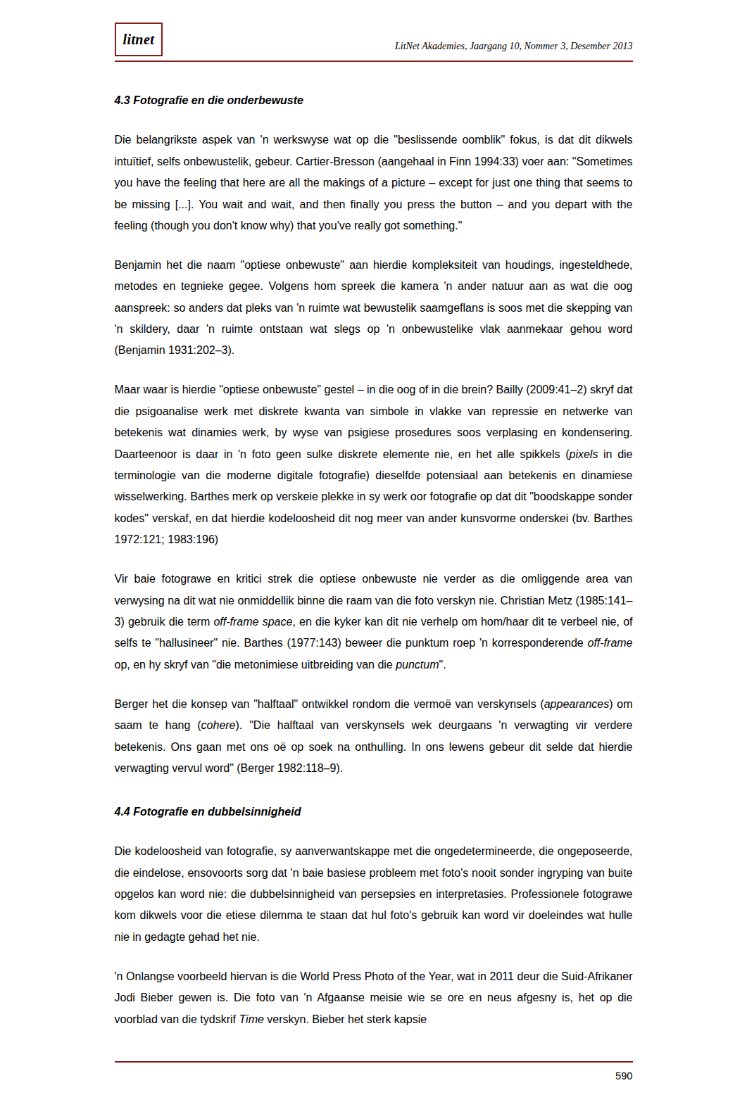litnet
LitNet Akademies, Jaargang 10, Nommer 3, Desember 2013
4.3 Fotografie en die onderbewuste
Die belangrikste aspek van 'n werkswyse wat op die "beslissende oomblik" fokus, is dat dit dikwels intuïtief, selfs onbewustelik, gebeur. Cartier-Bresson (aangehaal in Finn 1994:33) voer aan: "Sometimes you have the feeling that here are all the makings of a picture – except for just one thing that seems to be missing [...]. You wait and wait, and then finally you press the button – and you depart with the feeling (though you don't know why) that you've really got something."
Benjamin het die naam "optiese onbewuste" aan hierdie kompleksiteit van houdings, ingesteldhede, metodes en tegnieke gegee. Volgens hom spreek die kamera 'n ander natuur aan as wat die oog aanspreek: so anders dat pleks van 'n ruimte wat bewustelik saamgeflans is soos met die skepping van 'n skildery, daar 'n ruimte ontstaan wat slegs op 'n onbewustelike vlak aanmekaar gehou word (Benjamin 1931:202–3).
Maar waar is hierdie "optiese onbewuste" gestel – in die oog of in die brein? Bailly (2009:41–2) skryf dat die psigoanalise werk met diskrete kwanta van simbole in vlakke van repressie en netwerke van betekenis wat dinamies werk, by wyse van psigiese prosedures soos verplasing en kondensering. Daarteenoor is daar in 'n foto geen sulke diskrete elemente nie, en het alle spikkels (pixels in die terminologie van die moderne digitale fotografie) dieselfde potensiaal aan betekenis en dinamiese wisselwerking. Barthes merk op verskeie plekke in sy werk oor fotografie op dat dit "boodskappe sonder kodes" verskaf, en dat hierdie kodeloosheid dit nog meer van ander kunsvorme onderskei (bv. Barthes 1972:121; 1983:196)
Vir baie fotograwe en kritici strek die optiese onbewuste nie verder as die omliggende area van verwysing na dit wat nie onmiddellik binne die raam van die foto verskyn nie. Christian Metz (1985:141–3) gebruik die term off-frame space, en die kyker kan dit nie verhelp om hom/haar dit te verbeel nie, of selfs te "hallusineer" nie. Barthes (1977:143) beweer die punktum roep 'n korresponderende off-frame op, en hy skryf van "die metonimiese uitbreiding van die punctum".
Berger het die konsep van "halftaal" ontwikkel rondom die vermoë van verskynsels (appearances) om saam te hang (cohere). "Die halftaal van verskynsels wek deurgaans 'n verwagting vir verdere betekenis. Ons gaan met ons oë op soek na onthulling. In ons lewens gebeur dit selde dat hierdie verwagting vervul word" (Berger 1982:118–9).
4.4 Fotografie en dubbelsinnigheid
Die kodeloosheid van fotografie, sy aanverwantskappe met die ongedetermineerde, die ongeposeerde, die eindelose, ensovoorts sorg dat 'n baie basiese probleem met foto's nooit sonder ingryping van buite opgelos kan word nie: die dubbelsinnigheid van persepsies en interpretasies. Professionele fotograwe kom dikwels voor die etiese dilemma te staan dat hul foto's gebruik kan word vir doeleindes wat hulle nie in gedagte gehad het nie.
'n Onlangse voorbeeld hiervan is die World Press Photo of the Year, wat in 2011 deur die Suid-Afrikaner Jodi Bieber gewen is. Die foto van 'n Afgaanse meisie wie se ore en neus afgesny is, het op die voorblad van die tydskrif Time verskyn. Bieber het sterk kapsie
590